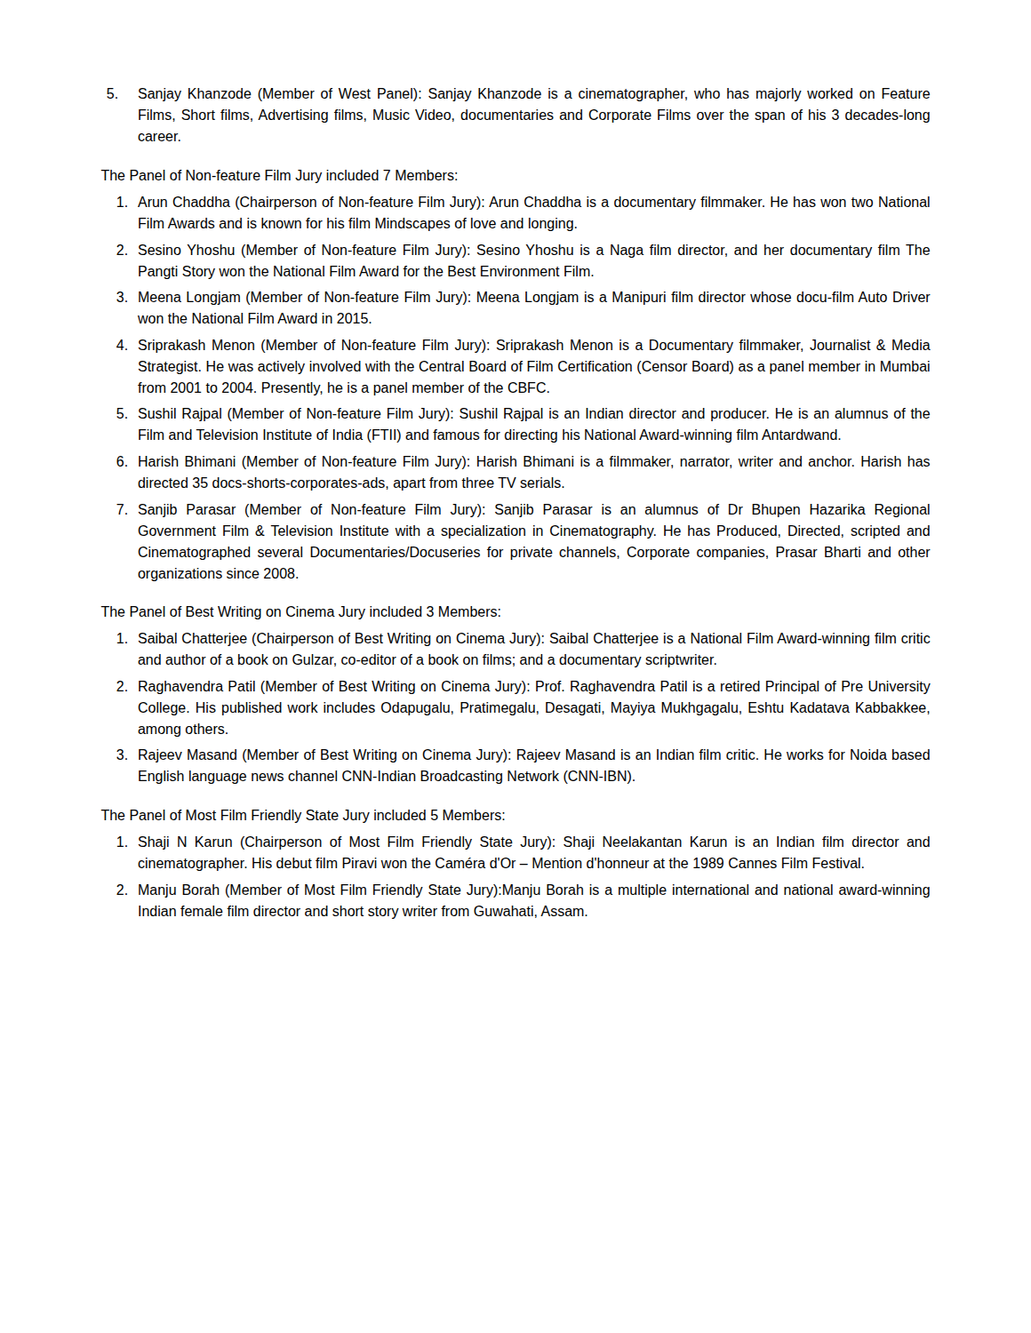Sanjay Khanzode (Member of West Panel): Sanjay Khanzode is a cinematographer, who has majorly worked on Feature Films, Short films, Advertising films, Music Video, documentaries and Corporate Films over the span of his 3 decades-long career.
The Panel of Non-feature Film Jury included 7 Members:
Arun Chaddha (Chairperson of Non-feature Film Jury): Arun Chaddha is a documentary filmmaker. He has won two National Film Awards and is known for his film Mindscapes of love and longing.
Sesino Yhoshu (Member of Non-feature Film Jury): Sesino Yhoshu is a Naga film director, and her documentary film The Pangti Story won the National Film Award for the Best Environment Film.
Meena Longjam (Member of Non-feature Film Jury): Meena Longjam is a Manipuri film director whose docu-film Auto Driver won the National Film Award in 2015.
Sriprakash Menon (Member of Non-feature Film Jury): Sriprakash Menon is a Documentary filmmaker, Journalist & Media Strategist. He was actively involved with the Central Board of Film Certification (Censor Board) as a panel member in Mumbai from 2001 to 2004. Presently, he is a panel member of the CBFC.
Sushil Rajpal (Member of Non-feature Film Jury): Sushil Rajpal is an Indian director and producer. He is an alumnus of the Film and Television Institute of India (FTII) and famous for directing his National Award-winning film Antardwand.
Harish Bhimani (Member of Non-feature Film Jury): Harish Bhimani is a filmmaker, narrator, writer and anchor. Harish has directed 35 docs-shorts-corporates-ads, apart from three TV serials.
Sanjib Parasar (Member of Non-feature Film Jury): Sanjib Parasar is an alumnus of Dr Bhupen Hazarika Regional Government Film & Television Institute with a specialization in Cinematography. He has Produced, Directed, scripted and Cinematographed several Documentaries/Docuseries for private channels, Corporate companies, Prasar Bharti and other organizations since 2008.
The Panel of Best Writing on Cinema Jury included 3 Members:
Saibal Chatterjee (Chairperson of Best Writing on Cinema Jury): Saibal Chatterjee is a National Film Award-winning film critic and author of a book on Gulzar, co-editor of a book on films; and a documentary scriptwriter.
Raghavendra Patil (Member of Best Writing on Cinema Jury): Prof. Raghavendra Patil is a retired Principal of Pre University College. His published work includes Odapugalu, Pratimegalu, Desagati, Mayiya Mukhgagalu, Eshtu Kadatava Kabbakkee, among others.
Rajeev Masand (Member of Best Writing on Cinema Jury): Rajeev Masand is an Indian film critic. He works for Noida based English language news channel CNN-Indian Broadcasting Network (CNN-IBN).
The Panel of Most Film Friendly State Jury included 5 Members:
Shaji N Karun (Chairperson of Most Film Friendly State Jury): Shaji Neelakantan Karun is an Indian film director and cinematographer. His debut film Piravi won the Caméra d'Or – Mention d'honneur at the 1989 Cannes Film Festival.
Manju Borah (Member of Most Film Friendly State Jury):Manju Borah is a multiple international and national award-winning Indian female film director and short story writer from Guwahati, Assam.